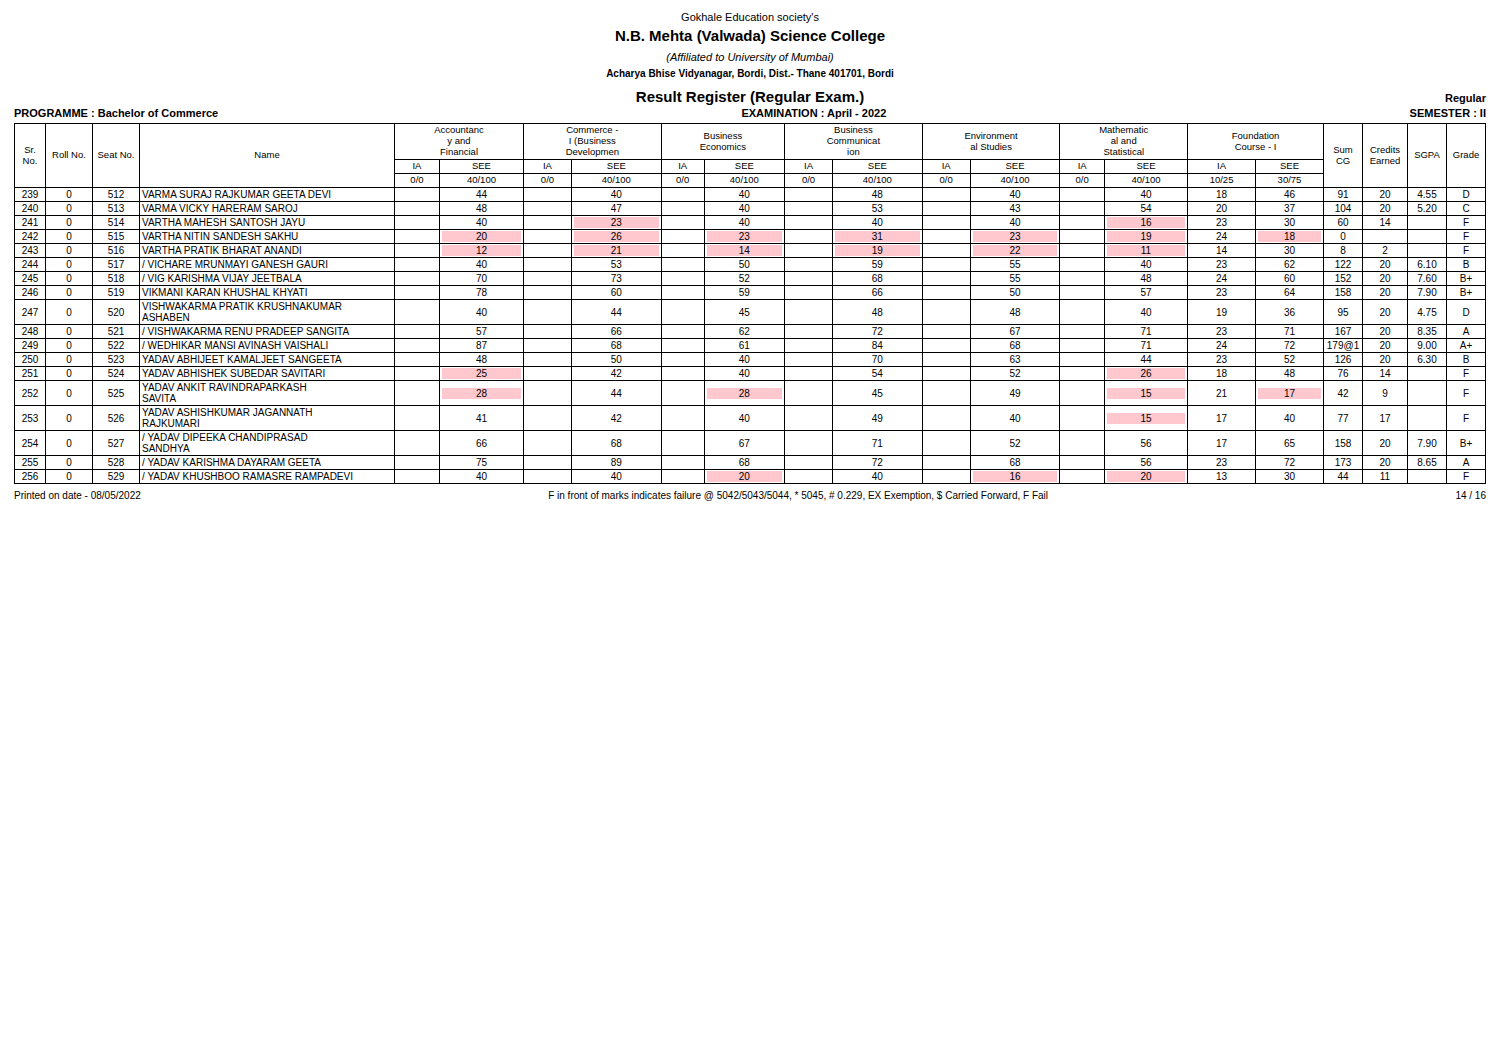Gokhale Education society's
N.B. Mehta (Valwada) Science College
(Affiliated to University of Mumbai)
Acharya Bhise Vidyanagar, Bordi, Dist.- Thane 401701, Bordi
Result Register (Regular Exam.) Regular
PROGRAMME : Bachelor of Commerce EXAMINATION : April - 2022 SEMESTER : II
| Sr. No. | Roll No. | Seat No. | Name | Accountanc y and Financial | Commerce - I (Business Developmen | Business Economics | Business Communicat ion | Environment al Studies | Mathematic al and Statistical | Foundation Course - I | Sum CG | Credits Earned | SGPA | Grade |
| --- | --- | --- | --- | --- | --- | --- | --- | --- | --- | --- | --- | --- | --- | --- |
| IA | SEE | IA | SEE | IA | SEE | IA | SEE | IA | SEE | IA | SEE | IA | SEE |
| 0/0 | 40/100 | 0/0 | 40/100 | 0/0 | 40/100 | 0/0 | 40/100 | 0/0 | 40/100 | 0/0 | 40/100 | 10/25 | 30/75 |
| 239 | 0 | 512 | VARMA SURAJ RAJKUMAR GEETA DEVI | | 44 | | 40 | | 40 | | 48 | | 40 | | 40 | 18 | 46 | 91 | 20 | 4.55 | D |
| 240 | 0 | 513 | VARMA VICKY HARERAM SAROJ | | 48 | | 47 | | 40 | | 53 | | 43 | | 54 | 20 | 37 | 104 | 20 | 5.20 | C |
| 241 | 0 | 514 | VARTHA MAHESH SANTOSH JAYU | | 40 | | 23 | | 40 | | 40 | | 40 | | 16 | 23 | 30 | 60 | 14 | | F |
| 242 | 0 | 515 | VARTHA NITIN SANDESH SAKHU | | 20 | | 26 | | 23 | | 31 | | 23 | | 19 | 24 | 18 | 0 | | | F |
| 243 | 0 | 516 | VARTHA PRATIK BHARAT ANANDI | | 12 | | 21 | | 14 | | 19 | | 22 | | 11 | 14 | 30 | 8 | 2 | | F |
| 244 | 0 | 517 | / VICHARE MRUNMAYI GANESH GAURI | | 40 | | 53 | | 50 | | 59 | | 55 | | 40 | 23 | 62 | 122 | 20 | 6.10 | B |
| 245 | 0 | 518 | / VIG KARISHMA VIJAY JEETBALA | | 70 | | 73 | | 52 | | 68 | | 55 | | 48 | 24 | 60 | 152 | 20 | 7.60 | B+ |
| 246 | 0 | 519 | VIKMANI KARAN KHUSHAL KHYATI | | 78 | | 60 | | 59 | | 66 | | 50 | | 57 | 23 | 64 | 158 | 20 | 7.90 | B+ |
| 247 | 0 | 520 | VISHWAKARMA PRATIK KRUSHNAKUMAR ASHABEN | | 40 | | 44 | | 45 | | 48 | | 48 | | 40 | 19 | 36 | 95 | 20 | 4.75 | D |
| 248 | 0 | 521 | / VISHWAKARMA RENU PRADEEP SANGITA | | 57 | | 66 | | 62 | | 72 | | 67 | | 71 | 23 | 71 | 167 | 20 | 8.35 | A |
| 249 | 0 | 522 | / WEDHIKAR MANSI AVINASH VAISHALI | | 87 | | 68 | | 61 | | 84 | | 68 | | 71 | 24 | 72 | 179@1 | 20 | 9.00 | A+ |
| 250 | 0 | 523 | YADAV ABHIJEET KAMALJEET SANGEETA | | 48 | | 50 | | 40 | | 70 | | 63 | | 44 | 23 | 52 | 126 | 20 | 6.30 | B |
| 251 | 0 | 524 | YADAV ABHISHEK SUBEDAR SAVITARI | | 25 | | 42 | | 40 | | 54 | | 52 | | 26 | 18 | 48 | 76 | 14 | | F |
| 252 | 0 | 525 | YADAV ANKIT RAVINDRAPARKASH SAVITA | | 28 | | 44 | | 28 | | 45 | | 49 | | 15 | 21 | 17 | 42 | 9 | | F |
| 253 | 0 | 526 | YADAV ASHISHKUMAR JAGANNATH RAJKUMARI | | 41 | | 42 | | 40 | | 49 | | 40 | | 15 | 17 | 40 | 77 | 17 | | F |
| 254 | 0 | 527 | / YADAV DIPEEKA CHANDIPRASAD SANDHYA | | 66 | | 68 | | 67 | | 71 | | 52 | | 56 | 17 | 65 | 158 | 20 | 7.90 | B+ |
| 255 | 0 | 528 | / YADAV KARISHMA DAYARAM GEETA | | 75 | | 89 | | 68 | | 72 | | 68 | | 56 | 23 | 72 | 173 | 20 | 8.65 | A |
| 256 | 0 | 529 | / YADAV KHUSHBOO RAMASRE RAMPADEVI | | 40 | | 40 | | 20 | | 40 | | 16 | | 20 | 13 | 30 | 44 | 11 | | F |
Printed on date - 08/05/2022 F in front of marks indicates failure @ 5042/5043/5044, * 5045, # 0.229, EX Exemption, $ Carried Forward, F Fail 14 / 16